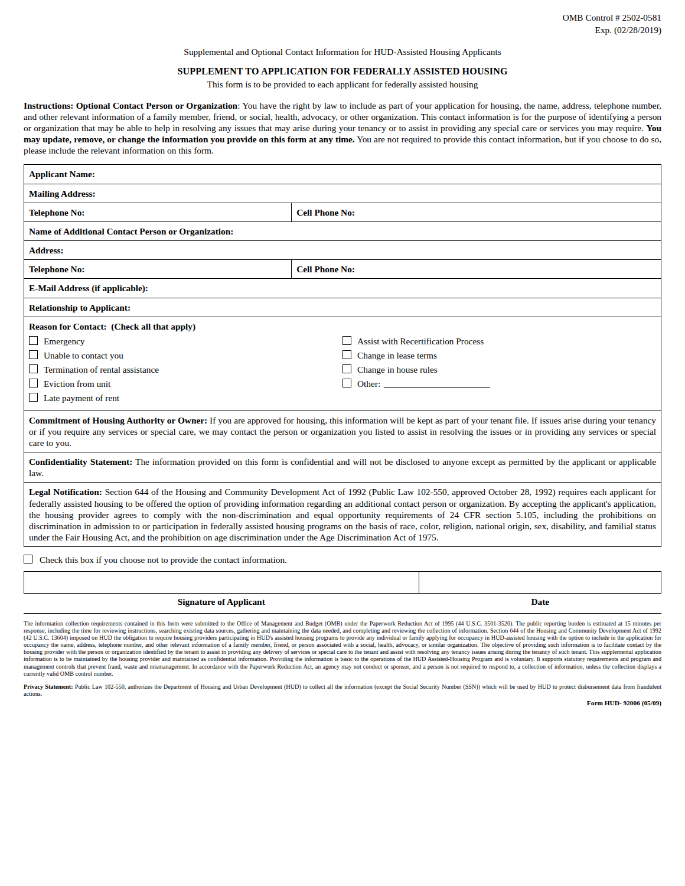OMB Control # 2502-0581
Exp. (02/28/2019)
Supplemental and Optional Contact Information for HUD-Assisted Housing Applicants
SUPPLEMENT TO APPLICATION FOR FEDERALLY ASSISTED HOUSING
This form is to be provided to each applicant for federally assisted housing
Instructions: Optional Contact Person or Organization: You have the right by law to include as part of your application for housing, the name, address, telephone number, and other relevant information of a family member, friend, or social, health, advocacy, or other organization. This contact information is for the purpose of identifying a person or organization that may be able to help in resolving any issues that may arise during your tenancy or to assist in providing any special care or services you may require. You may update, remove, or change the information you provide on this form at any time. You are not required to provide this contact information, but if you choose to do so, please include the relevant information on this form.
| Applicant Name: |
| Mailing Address: |
| Telephone No: | Cell Phone No: |
| Name of Additional Contact Person or Organization: |
| Address: |
| Telephone No: | Cell Phone No: |
| E-Mail Address (if applicable): |
| Relationship to Applicant: |
| Reason for Contact: (Check all that apply) Emergency Unable to contact you Termination of rental assistance Eviction from unit Late payment of rent Assist with Recertification Process Change in lease terms Change in house rules Other: |
| Commitment of Housing Authority or Owner: If you are approved for housing, this information will be kept as part of your tenant file. If issues arise during your tenancy or if you require any services or special care, we may contact the person or organization you listed to assist in resolving the issues or in providing any services or special care to you. |
| Confidentiality Statement: The information provided on this form is confidential and will not be disclosed to anyone except as permitted by the applicant or applicable law. |
| Legal Notification: Section 644 of the Housing and Community Development Act of 1992 (Public Law 102-550, approved October 28, 1992) requires each applicant for federally assisted housing to be offered the option of providing information regarding an additional contact person or organization. By accepting the applicant's application, the housing provider agrees to comply with the non-discrimination and equal opportunity requirements of 24 CFR section 5.105, including the prohibitions on discrimination in admission to or participation in federally assisted housing programs on the basis of race, color, religion, national origin, sex, disability, and familial status under the Fair Housing Act, and the prohibition on age discrimination under the Age Discrimination Act of 1975. |
Check this box if you choose not to provide the contact information.
Signature of Applicant
Date
The information collection requirements contained in this form were submitted to the Office of Management and Budget (OMB) under the Paperwork Reduction Act of 1995 (44 U.S.C. 3501-3520). The public reporting burden is estimated at 15 minutes per response, including the time for reviewing instructions, searching existing data sources, gathering and maintaining the data needed, and completing and reviewing the collection of information. Section 644 of the Housing and Community Development Act of 1992 (42 U.S.C. 13604) imposed on HUD the obligation to require housing providers participating in HUD's assisted housing programs to provide any individual or family applying for occupancy in HUD-assisted housing with the option to include in the application for occupancy the name, address, telephone number, and other relevant information of a family member, friend, or person associated with a social, health, advocacy, or similar organization. The objective of providing such information is to facilitate contact by the housing provider with the person or organization identified by the tenant to assist in providing any delivery of services or special care to the tenant and assist with resolving any tenancy issues arising during the tenancy of such tenant. This supplemental application information is to be maintained by the housing provider and maintained as confidential information. Providing the information is basic to the operations of the HUD Assisted-Housing Program and is voluntary. It supports statutory requirements and program and management controls that prevent fraud, waste and mismanagement. In accordance with the Paperwork Reduction Act, an agency may not conduct or sponsor, and a person is not required to respond to, a collection of information, unless the collection displays a currently valid OMB control number.
Privacy Statement: Public Law 102-550, authorizes the Department of Housing and Urban Development (HUD) to collect all the information (except the Social Security Number (SSN)) which will be used by HUD to protect disbursement data from fraudulent actions.
Form HUD- 92006 (05/09)